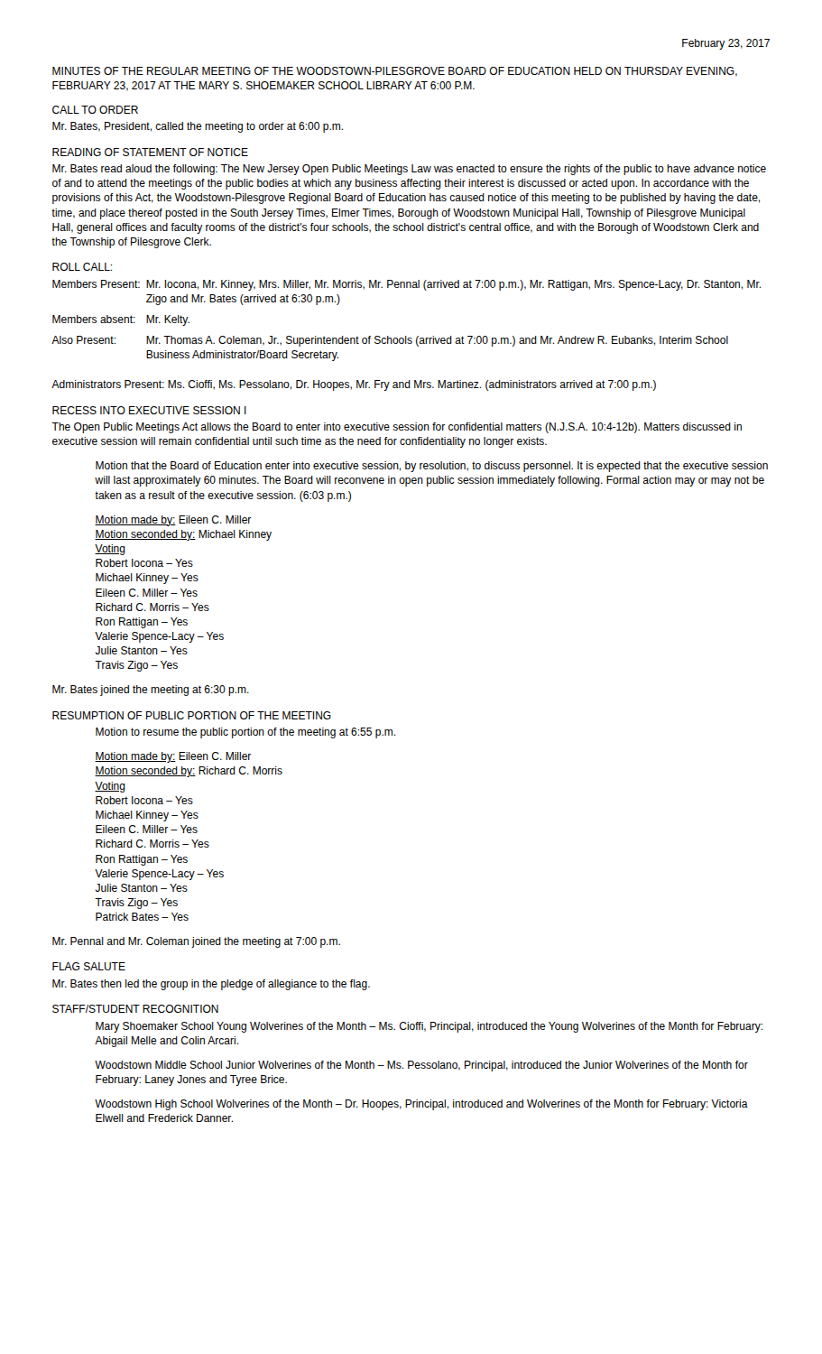February 23, 2017
MINUTES OF THE REGULAR MEETING OF THE WOODSTOWN-PILESGROVE BOARD OF EDUCATION HELD ON THURSDAY EVENING, FEBRUARY 23, 2017 AT THE MARY S. SHOEMAKER SCHOOL LIBRARY AT 6:00 P.M.
Call to Order
Mr. Bates, President, called the meeting to order at 6:00 p.m.
Reading of Statement of Notice
Mr. Bates read aloud the following: The New Jersey Open Public Meetings Law was enacted to ensure the rights of the public to have advance notice of and to attend the meetings of the public bodies at which any business affecting their interest is discussed or acted upon. In accordance with the provisions of this Act, the Woodstown-Pilesgrove Regional Board of Education has caused notice of this meeting to be published by having the date, time, and place thereof posted in the South Jersey Times, Elmer Times, Borough of Woodstown Municipal Hall, Township of Pilesgrove Municipal Hall, general offices and faculty rooms of the district's four schools, the school district's central office, and with the Borough of Woodstown Clerk and the Township of Pilesgrove Clerk.
Roll Call:
| Members Present: | Mr. Iocona, Mr. Kinney, Mrs. Miller, Mr. Morris, Mr. Pennal (arrived at 7:00 p.m.), Mr. Rattigan, Mrs. Spence-Lacy, Dr. Stanton, Mr. Zigo and Mr. Bates (arrived at 6:30 p.m.) |
| Members absent: | Mr. Kelty. |
| Also Present: | Mr. Thomas A. Coleman, Jr., Superintendent of Schools (arrived at 7:00 p.m.) and Mr. Andrew R. Eubanks, Interim School Business Administrator/Board Secretary. |
Administrators Present: Ms. Cioffi, Ms. Pessolano, Dr. Hoopes, Mr. Fry and Mrs. Martinez. (administrators arrived at 7:00 p.m.)
Recess into Executive Session I
The Open Public Meetings Act allows the Board to enter into executive session for confidential matters (N.J.S.A. 10:4-12b). Matters discussed in executive session will remain confidential until such time as the need for confidentiality no longer exists.
Motion that the Board of Education enter into executive session, by resolution, to discuss personnel. It is expected that the executive session will last approximately 60 minutes. The Board will reconvene in open public session immediately following. Formal action may or may not be taken as a result of the executive session. (6:03 p.m.)
Motion made by: Eileen C. Miller
Motion seconded by: Michael Kinney
Voting
Robert Iocona – Yes
Michael Kinney – Yes
Eileen C. Miller – Yes
Richard C. Morris – Yes
Ron Rattigan – Yes
Valerie Spence-Lacy – Yes
Julie Stanton – Yes
Travis Zigo – Yes
Mr. Bates joined the meeting at 6:30 p.m.
Resumption of Public Portion of the Meeting
Motion to resume the public portion of the meeting at 6:55 p.m.
Motion made by: Eileen C. Miller
Motion seconded by: Richard C. Morris
Voting
Robert Iocona – Yes
Michael Kinney – Yes
Eileen C. Miller – Yes
Richard C. Morris – Yes
Ron Rattigan – Yes
Valerie Spence-Lacy – Yes
Julie Stanton – Yes
Travis Zigo – Yes
Patrick Bates – Yes
Mr. Pennal and Mr. Coleman joined the meeting at 7:00 p.m.
Flag Salute
Mr. Bates then led the group in the pledge of allegiance to the flag.
Staff/Student Recognition
Mary Shoemaker School Young Wolverines of the Month – Ms. Cioffi, Principal, introduced the Young Wolverines of the Month for February: Abigail Melle and Colin Arcari.
Woodstown Middle School Junior Wolverines of the Month – Ms. Pessolano, Principal, introduced the Junior Wolverines of the Month for February: Laney Jones and Tyree Brice.
Woodstown High School Wolverines of the Month – Dr. Hoopes, Principal, introduced and Wolverines of the Month for February: Victoria Elwell and Frederick Danner.